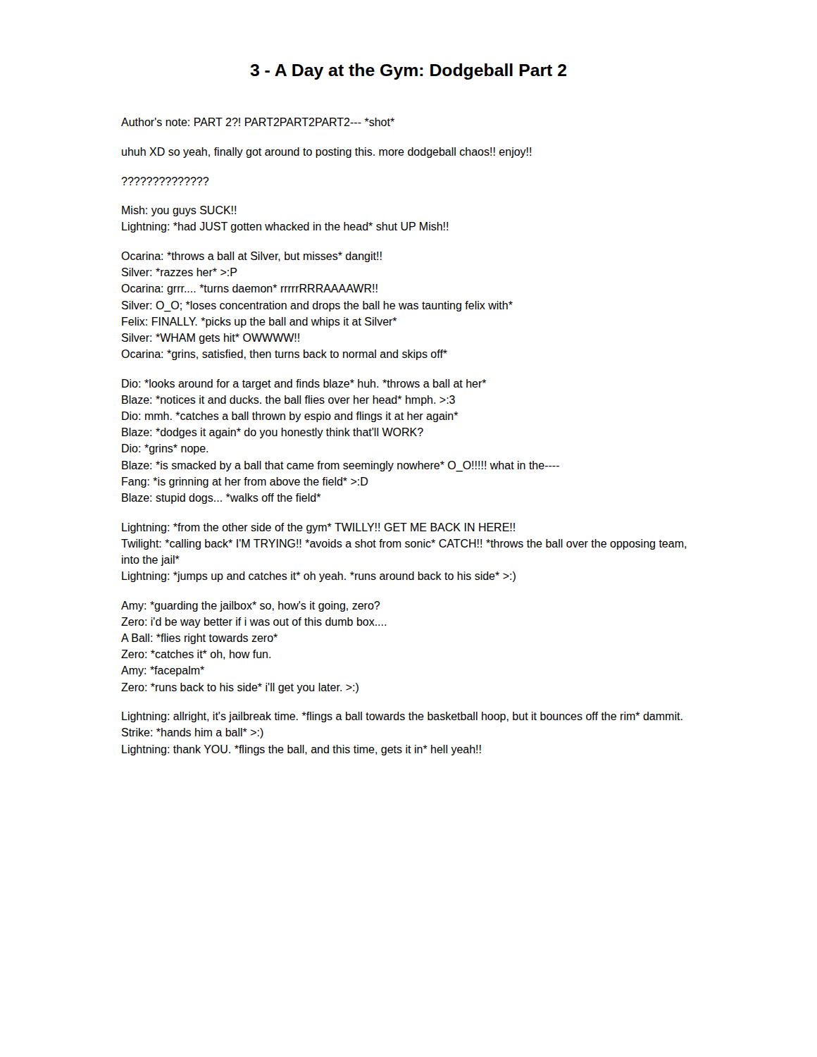3 - A Day at the Gym: Dodgeball Part 2
Author's note: PART 2?! PART2PART2PART2--- *shot*
uhuh XD so yeah, finally got around to posting this. more dodgeball chaos!! enjoy!!
??????????????
Mish: you guys SUCK!! Lightning: *had JUST gotten whacked in the head* shut UP Mish!!
Ocarina: *throws a ball at Silver, but misses* dangit!! Silver: *razzes her* >:P Ocarina: grrr.... *turns daemon* rrrrrRRRAAAAWR!! Silver: O_O; *loses concentration and drops the ball he was taunting felix with* Felix: FINALLY. *picks up the ball and whips it at Silver* Silver: *WHAM gets hit* OWWWW!! Ocarina: *grins, satisfied, then turns back to normal and skips off*
Dio: *looks around for a target and finds blaze* huh. *throws a ball at her* Blaze: *notices it and ducks. the ball flies over her head* hmph. >:3 Dio: mmh. *catches a ball thrown by espio and flings it at her again* Blaze: *dodges it again* do you honestly think that'll WORK? Dio: *grins* nope. Blaze: *is smacked by a ball that came from seemingly nowhere* O_O!!!!! what in the---- Fang: *is grinning at her from above the field* >:D Blaze: stupid dogs... *walks off the field*
Lightning: *from the other side of the gym* TWILLY!! GET ME BACK IN HERE!! Twilight: *calling back* I'M TRYING!! *avoids a shot from sonic* CATCH!! *throws the ball over the opposing team, into the jail* Lightning: *jumps up and catches it* oh yeah. *runs around back to his side* >:)
Amy: *guarding the jailbox* so, how's it going, zero? Zero: i'd be way better if i was out of this dumb box.... A Ball: *flies right towards zero* Zero: *catches it* oh, how fun. Amy: *facepalm* Zero: *runs back to his side* i'll get you later. >:)
Lightning: allright, it's jailbreak time. *flings a ball towards the basketball hoop, but it bounces off the rim* dammit. Strike: *hands him a ball* >:) Lightning: thank YOU. *flings the ball, and this time, gets it in* hell yeah!!